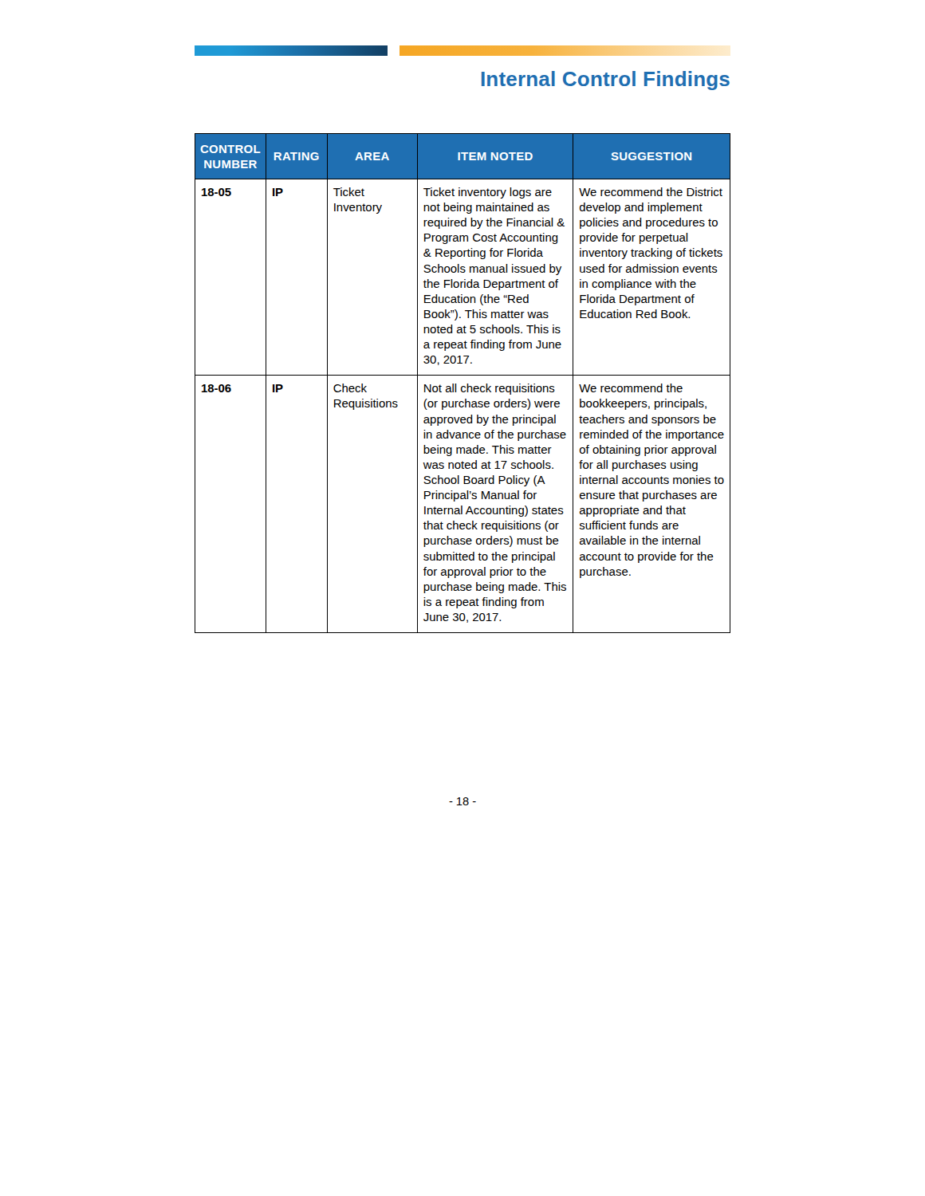Internal Control Findings
| CONTROL NUMBER | RATING | AREA | ITEM NOTED | SUGGESTION |
| --- | --- | --- | --- | --- |
| 18-05 | IP | Ticket Inventory | Ticket inventory logs are not being maintained as required by the Financial & Program Cost Accounting & Reporting for Florida Schools manual issued by the Florida Department of Education (the “Red Book”). This matter was noted at 5 schools. This is a repeat finding from June 30, 2017. | We recommend the District develop and implement policies and procedures to provide for perpetual inventory tracking of tickets used for admission events in compliance with the Florida Department of Education Red Book. |
| 18-06 | IP | Check Requisitions | Not all check requisitions (or purchase orders) were approved by the principal in advance of the purchase being made. This matter was noted at 17 schools. School Board Policy (A Principal’s Manual for Internal Accounting) states that check requisitions (or purchase orders) must be submitted to the principal for approval prior to the purchase being made. This is a repeat finding from June 30, 2017. | We recommend the bookkeepers, principals, teachers and sponsors be reminded of the importance of obtaining prior approval for all purchases using internal accounts monies to ensure that purchases are appropriate and that sufficient funds are available in the internal account to provide for the purchase. |
- 18 -